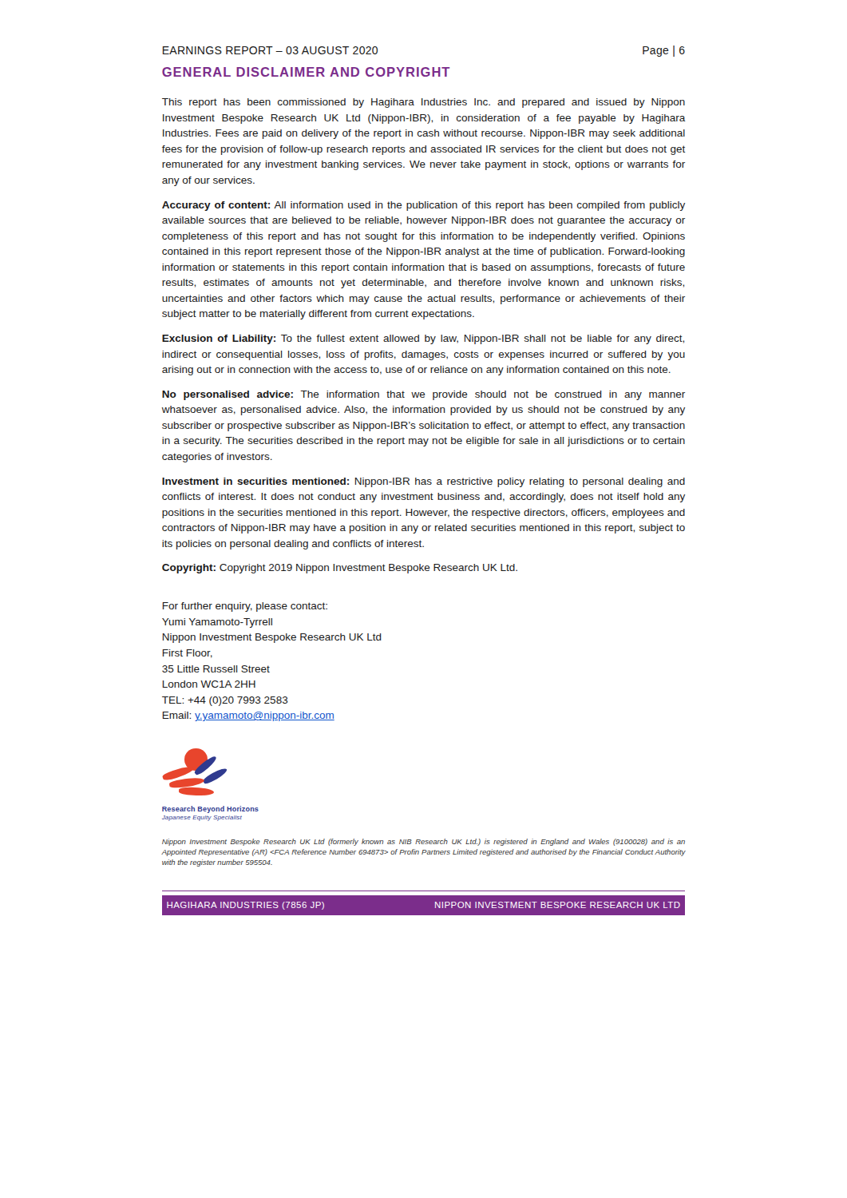Earnings Report – 03 August 2020
Page | 6
General Disclaimer and Copyright
This report has been commissioned by Hagihara Industries Inc. and prepared and issued by Nippon Investment Bespoke Research UK Ltd (Nippon-IBR), in consideration of a fee payable by Hagihara Industries. Fees are paid on delivery of the report in cash without recourse. Nippon-IBR may seek additional fees for the provision of follow-up research reports and associated IR services for the client but does not get remunerated for any investment banking services. We never take payment in stock, options or warrants for any of our services.
Accuracy of content: All information used in the publication of this report has been compiled from publicly available sources that are believed to be reliable, however Nippon-IBR does not guarantee the accuracy or completeness of this report and has not sought for this information to be independently verified. Opinions contained in this report represent those of the Nippon-IBR analyst at the time of publication. Forward-looking information or statements in this report contain information that is based on assumptions, forecasts of future results, estimates of amounts not yet determinable, and therefore involve known and unknown risks, uncertainties and other factors which may cause the actual results, performance or achievements of their subject matter to be materially different from current expectations.
Exclusion of Liability: To the fullest extent allowed by law, Nippon-IBR shall not be liable for any direct, indirect or consequential losses, loss of profits, damages, costs or expenses incurred or suffered by you arising out or in connection with the access to, use of or reliance on any information contained on this note.
No personalised advice: The information that we provide should not be construed in any manner whatsoever as, personalised advice. Also, the information provided by us should not be construed by any subscriber or prospective subscriber as Nippon-IBR’s solicitation to effect, or attempt to effect, any transaction in a security. The securities described in the report may not be eligible for sale in all jurisdictions or to certain categories of investors.
Investment in securities mentioned: Nippon-IBR has a restrictive policy relating to personal dealing and conflicts of interest. It does not conduct any investment business and, accordingly, does not itself hold any positions in the securities mentioned in this report. However, the respective directors, officers, employees and contractors of Nippon-IBR may have a position in any or related securities mentioned in this report, subject to its policies on personal dealing and conflicts of interest.
Copyright: Copyright 2019 Nippon Investment Bespoke Research UK Ltd.
For further enquiry, please contact:
Yumi Yamamoto-Tyrrell
Nippon Investment Bespoke Research UK Ltd
First Floor,
35 Little Russell Street
London WC1A 2HH
TEL: +44 (0)20 7993 2583
Email: y.yamamoto@nippon-ibr.com
Research Beyond Horizons
Japanese Equity Specialist
Nippon Investment Bespoke Research UK Ltd (formerly known as NIB Research UK Ltd.) is registered in England and Wales (9100028) and is an Appointed Representative (AR) <FCA Reference Number 694873> of Profin Partners Limited registered and authorised by the Financial Conduct Authority with the register number 595504.
Hagihara Industries (7856 JP) Nippon Investment Bespoke Research UK Ltd